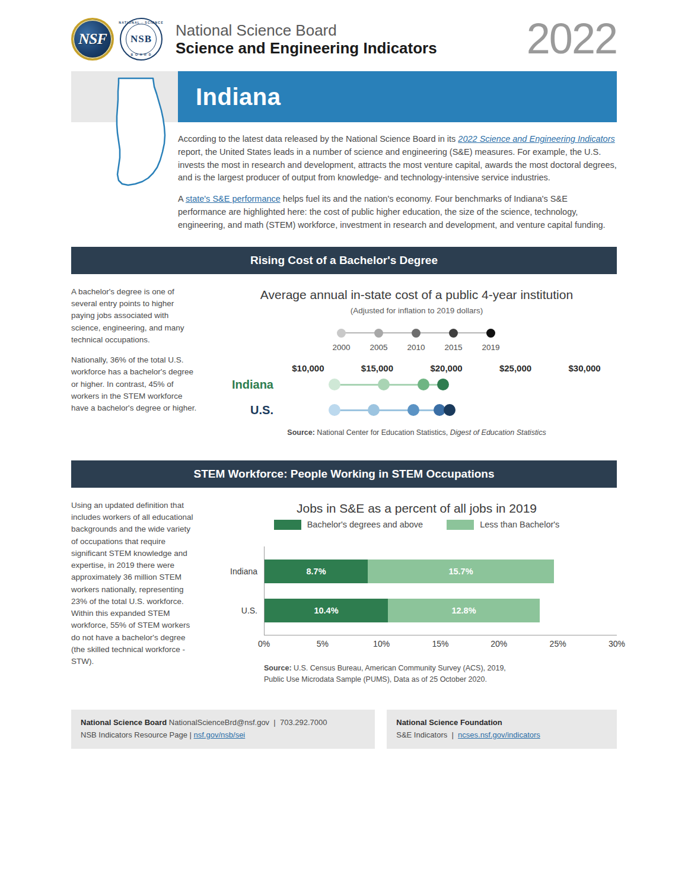NSF
NATIONAL · SCIENCE
B O A R D
NSB
National Science Board
Science and Engineering Indicators
2022
Indiana
According to the latest data released by the National Science Board in its 2022 Science and Engineering Indicators report, the United States leads in a number of science and engineering (S&E) measures. For example, the U.S. invests the most in research and development, attracts the most venture capital, awards the most doctoral degrees, and is the largest producer of output from knowledge- and technology-intensive service industries.
A state's S&E performance helps fuel its and the nation's economy. Four benchmarks of Indiana's S&E performance are highlighted here: the cost of public higher education, the size of the science, technology, engineering, and math (STEM) workforce, investment in research and development, and venture capital funding.
Rising Cost of a Bachelor's Degree
A bachelor's degree is one of several entry points to higher paying jobs associated with science, engineering, and many technical occupations.
Nationally, 36% of the total U.S. workforce has a bachelor's degree or higher. In contrast, 45% of workers in the STEM workforce have a bachelor's degree or higher.
Average annual in-state cost of a public 4-year institution
(Adjusted for inflation to 2019 dollars)
2000 2005 2010 2015 2019
$10,000
$15,000
$20,000
$25,000
$30,000
Indiana
U.S.
Source: National Center for Education Statistics, Digest of Education Statistics
STEM Workforce: People Working in STEM Occupations
Using an updated definition that includes workers of all educational backgrounds and the wide variety of occupations that require significant STEM knowledge and expertise, in 2019 there were approximately 36 million STEM workers nationally, representing 23% of the total U.S. workforce. Within this expanded STEM workforce, 55% of STEM workers do not have a bachelor's degree (the skilled technical workforce - STW).
Jobs in S&E as a percent of all jobs in 2019
Bachelor's degrees and above
Less than Bachelor's
Indiana
8.7%
15.7%
U.S.
10.4%
12.8%
0% 5% 10% 15% 20% 25% 30%
Source: U.S. Census Bureau, American Community Survey (ACS), 2019,
Public Use Microdata Sample (PUMS), Data as of 25 October 2020.
National Science Board NationalScienceBrd@nsf.gov | 703.292.7000
NSB Indicators Resource Page | nsf.gov/nsb/sei
National Science Foundation
S&E Indicators | ncses.nsf.gov/indicators